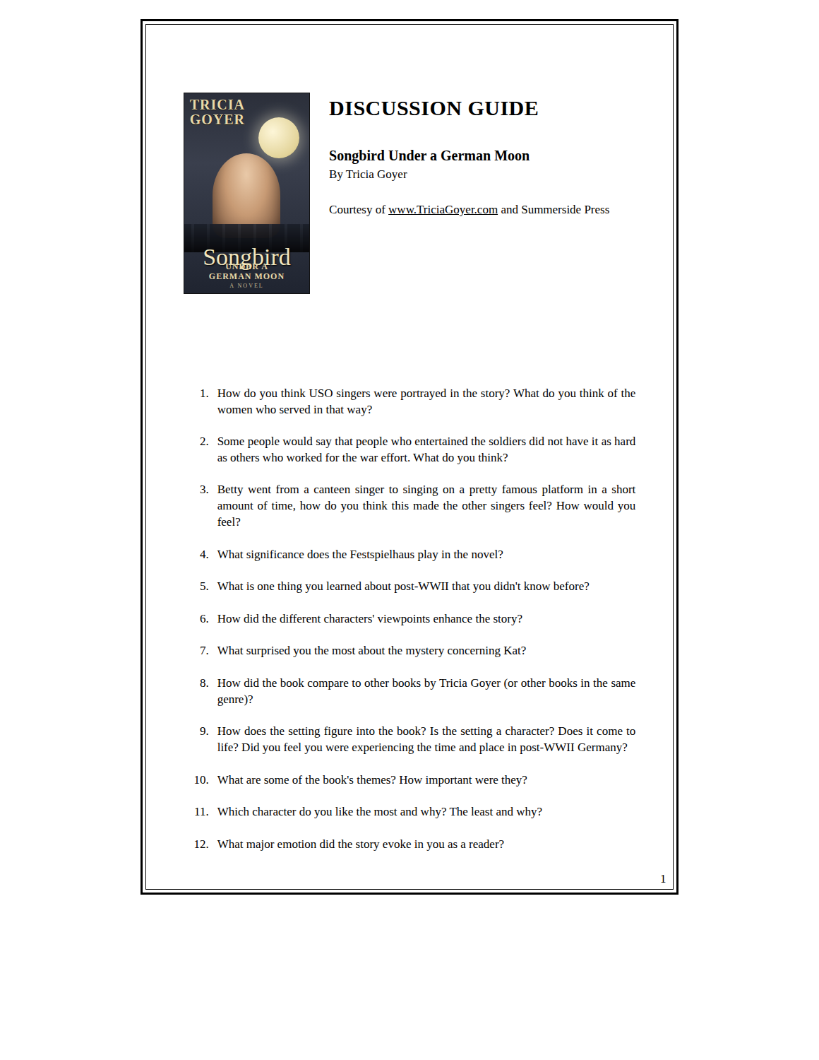TRICIA
GOYER
Songbird
UNDER A
GERMAN MOON
A NOVEL
DISCUSSION GUIDE
Songbird Under a German Moon
By Tricia Goyer
Courtesy of www.TriciaGoyer.com and Summerside Press
How do you think USO singers were portrayed in the story? What do you think of the women who served in that way?
Some people would say that people who entertained the soldiers did not have it as hard as others who worked for the war effort. What do you think?
Betty went from a canteen singer to singing on a pretty famous platform in a short amount of time, how do you think this made the other singers feel? How would you feel?
What significance does the Festspielhaus play in the novel?
What is one thing you learned about post-WWII that you didn't know before?
How did the different characters' viewpoints enhance the story?
What surprised you the most about the mystery concerning Kat?
How did the book compare to other books by Tricia Goyer (or other books in the same genre)?
How does the setting figure into the book? Is the setting a character? Does it come to life? Did you feel you were experiencing the time and place in post-WWII Germany?
What are some of the book's themes? How important were they?
Which character do you like the most and why? The least and why?
What major emotion did the story evoke in you as a reader?
1